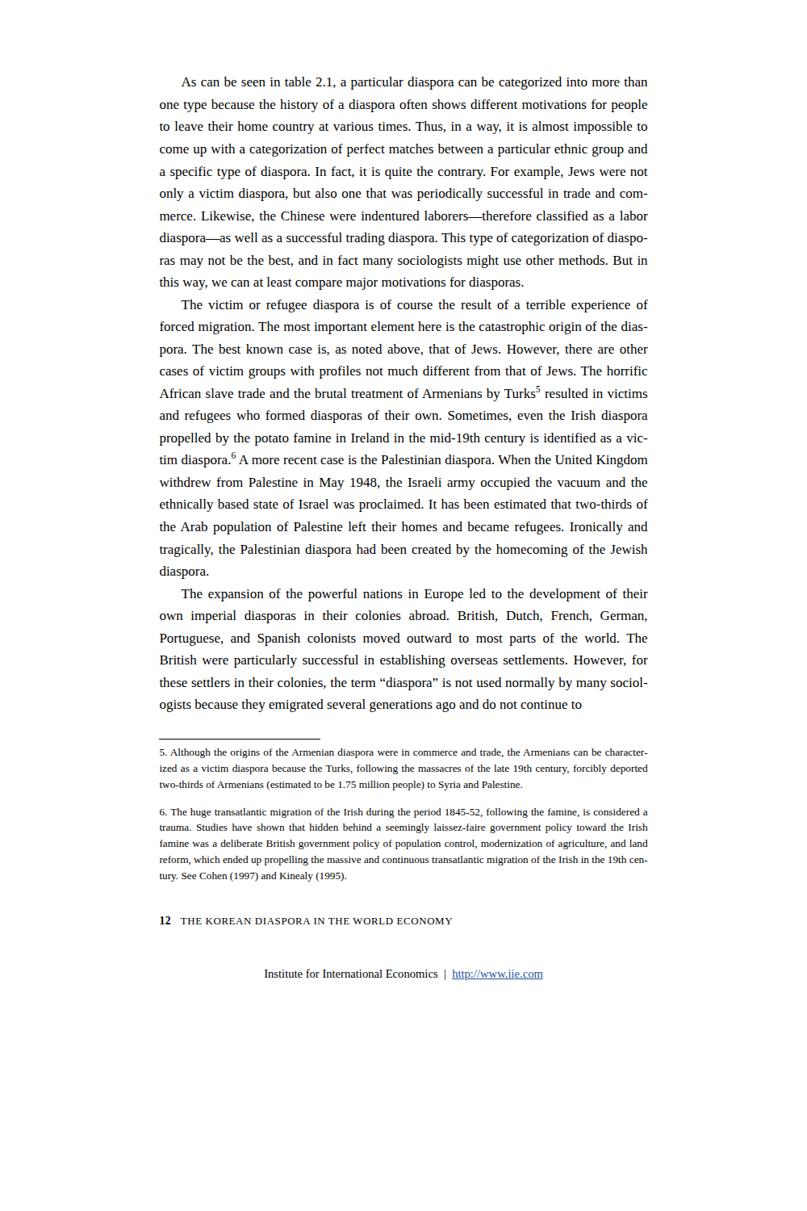As can be seen in table 2.1, a particular diaspora can be categorized into more than one type because the history of a diaspora often shows different motivations for people to leave their home country at various times. Thus, in a way, it is almost impossible to come up with a categorization of perfect matches between a particular ethnic group and a specific type of diaspora. In fact, it is quite the contrary. For example, Jews were not only a victim diaspora, but also one that was periodically successful in trade and commerce. Likewise, the Chinese were indentured laborers—therefore classified as a labor diaspora—as well as a successful trading diaspora. This type of categorization of diasporas may not be the best, and in fact many sociologists might use other methods. But in this way, we can at least compare major motivations for diasporas.
The victim or refugee diaspora is of course the result of a terrible experience of forced migration. The most important element here is the catastrophic origin of the diaspora. The best known case is, as noted above, that of Jews. However, there are other cases of victim groups with profiles not much different from that of Jews. The horrific African slave trade and the brutal treatment of Armenians by Turks5 resulted in victims and refugees who formed diasporas of their own. Sometimes, even the Irish diaspora propelled by the potato famine in Ireland in the mid-19th century is identified as a victim diaspora.6 A more recent case is the Palestinian diaspora. When the United Kingdom withdrew from Palestine in May 1948, the Israeli army occupied the vacuum and the ethnically based state of Israel was proclaimed. It has been estimated that two-thirds of the Arab population of Palestine left their homes and became refugees. Ironically and tragically, the Palestinian diaspora had been created by the homecoming of the Jewish diaspora.
The expansion of the powerful nations in Europe led to the development of their own imperial diasporas in their colonies abroad. British, Dutch, French, German, Portuguese, and Spanish colonists moved outward to most parts of the world. The British were particularly successful in establishing overseas settlements. However, for these settlers in their colonies, the term “diaspora” is not used normally by many sociologists because they emigrated several generations ago and do not continue to
5. Although the origins of the Armenian diaspora were in commerce and trade, the Armenians can be characterized as a victim diaspora because the Turks, following the massacres of the late 19th century, forcibly deported two-thirds of Armenians (estimated to be 1.75 million people) to Syria and Palestine.
6. The huge transatlantic migration of the Irish during the period 1845-52, following the famine, is considered a trauma. Studies have shown that hidden behind a seemingly laissez-faire government policy toward the Irish famine was a deliberate British government policy of population control, modernization of agriculture, and land reform, which ended up propelling the massive and continuous transatlantic migration of the Irish in the 19th century. See Cohen (1997) and Kinealy (1995).
12 The Korean Diaspora in the World Economy
Institute for International Economics|http://www.iie.com